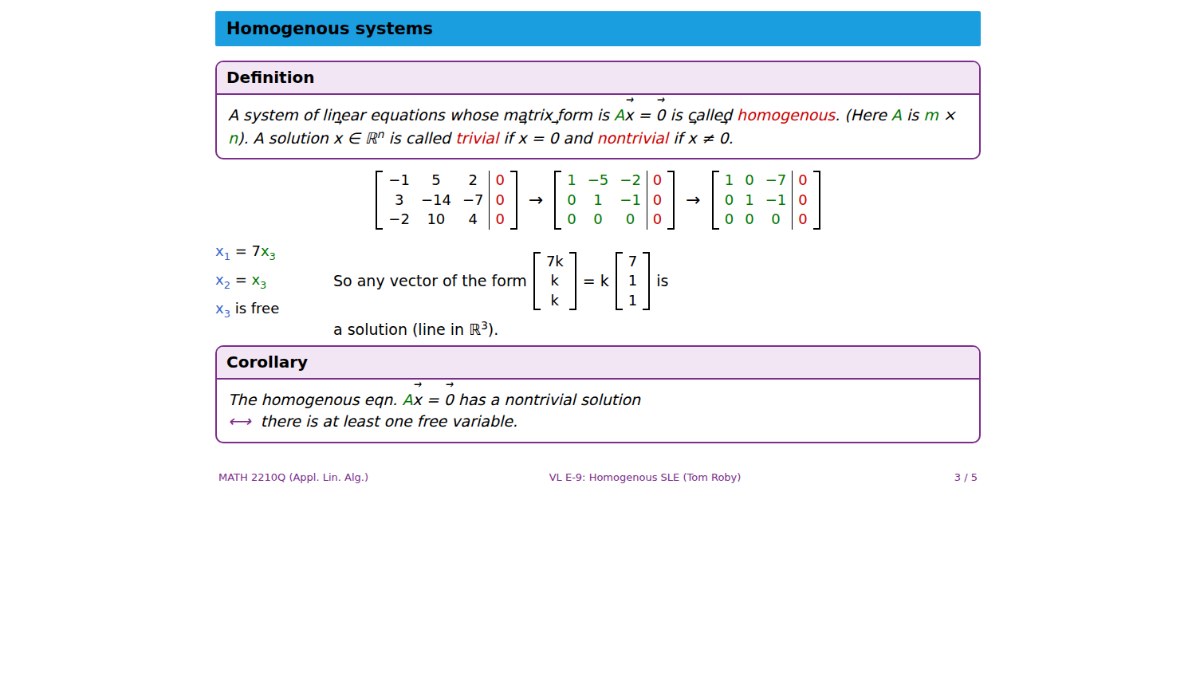Homogenous systems
Definition
A system of linear equations whose matrix form is Ax = 0 is called homogenous. (Here A is m × n). A solution x ∈ ℝn is called trivial if x = 0 and nontrivial if x ≠ 0.
| −1 | 5 | 2 | 0 |
| 3 | −14 | −7 | 0 |
| −2 | 10 | 4 | 0 |
→
| 1 | −5 | −2 | 0 |
| 0 | 1 | −1 | 0 |
| 0 | 0 | 0 | 0 |
→
| 1 | 0 | −7 | 0 |
| 0 | 1 | −1 | 0 |
| 0 | 0 | 0 | 0 |
x1 = 7x3
x2 = x3
x3 is free
So any vector of the form
| 7k |
| k |
| k |
= k
| 7 |
| 1 |
| 1 |
is a solution (line in ℝ3).
Corollary
The homogenous eqn. Ax = 0 has a nontrivial solution
⟷ there is at least one free variable.
MATH 2210Q (Appl. Lin. Alg.)
VL E-9: Homogenous SLE (Tom Roby)
3 / 5